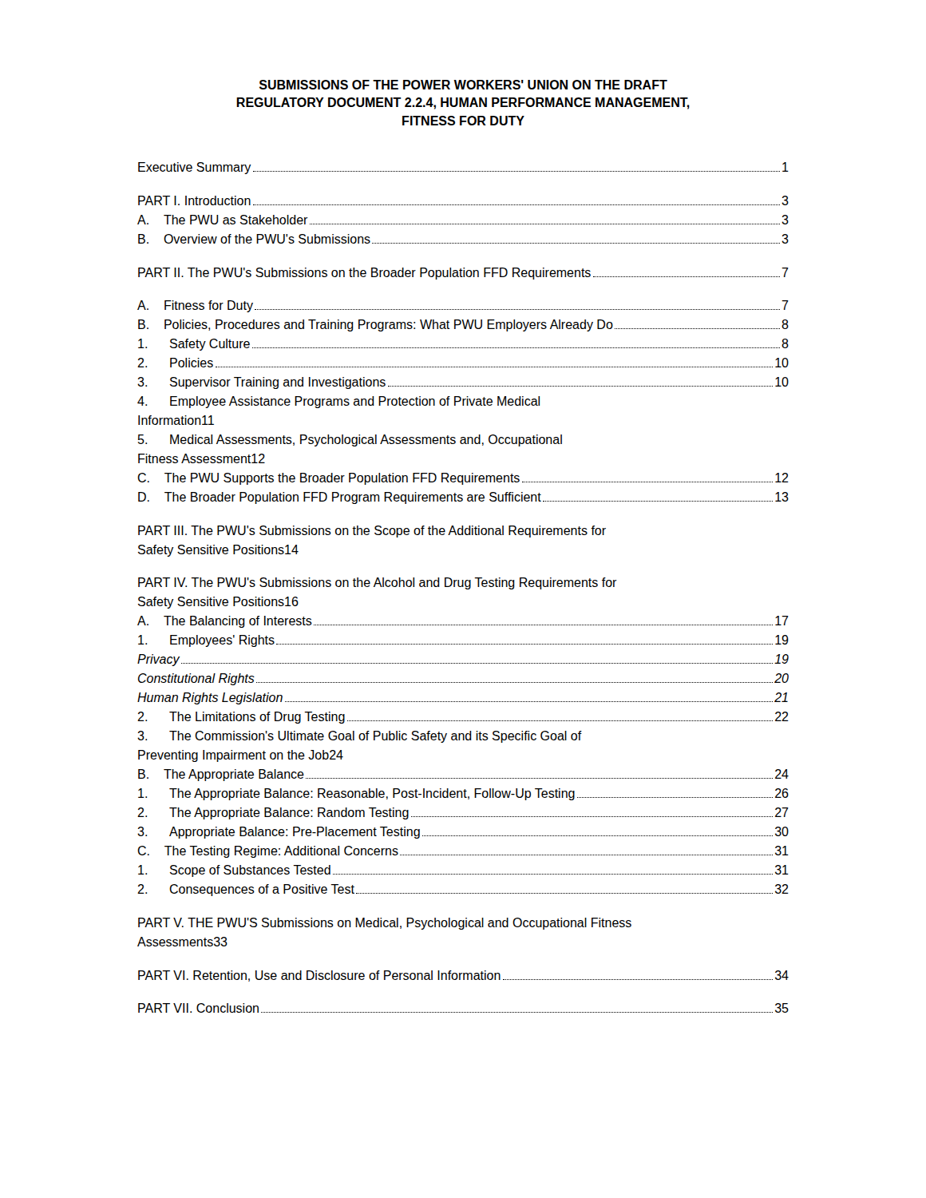Submissions of the Power Workers' Union on the Draft
Regulatory Document 2.2.4, Human Performance Management,
Fitness for Duty
Executive Summary 1
PART I. Introduction 3
A. The PWU as Stakeholder 3
B. Overview of the PWU's Submissions 3
PART II. The PWU's Submissions on the Broader Population FFD Requirements 7
A. Fitness for Duty 7
B. Policies, Procedures and Training Programs: What PWU Employers Already Do 8
1. Safety Culture 8
2. Policies 10
3. Supervisor Training and Investigations 10
4. Employee Assistance Programs and Protection of Private Medical Information 11
5. Medical Assessments, Psychological Assessments and, Occupational Fitness Assessment 12
C. The PWU Supports the Broader Population FFD Requirements 12
D. The Broader Population FFD Program Requirements are Sufficient 13
PART III. The PWU's Submissions on the Scope of the Additional Requirements for Safety Sensitive Positions 14
PART IV. The PWU's Submissions on the Alcohol and Drug Testing Requirements for Safety Sensitive Positions 16
A. The Balancing of Interests 17
1. Employees' Rights 19
Privacy 19
Constitutional Rights 20
Human Rights Legislation 21
2. The Limitations of Drug Testing 22
3. The Commission's Ultimate Goal of Public Safety and its Specific Goal of Preventing Impairment on the Job 24
B. The Appropriate Balance 24
1. The Appropriate Balance: Reasonable, Post-Incident, Follow-Up Testing 26
2. The Appropriate Balance: Random Testing 27
3. Appropriate Balance: Pre-Placement Testing 30
C. The Testing Regime: Additional Concerns 31
1. Scope of Substances Tested 31
2. Consequences of a Positive Test 32
PART V. THE PWU'S Submissions on Medical, Psychological and Occupational Fitness Assessments 33
PART VI. Retention, Use and Disclosure of Personal Information 34
PART VII. Conclusion 35